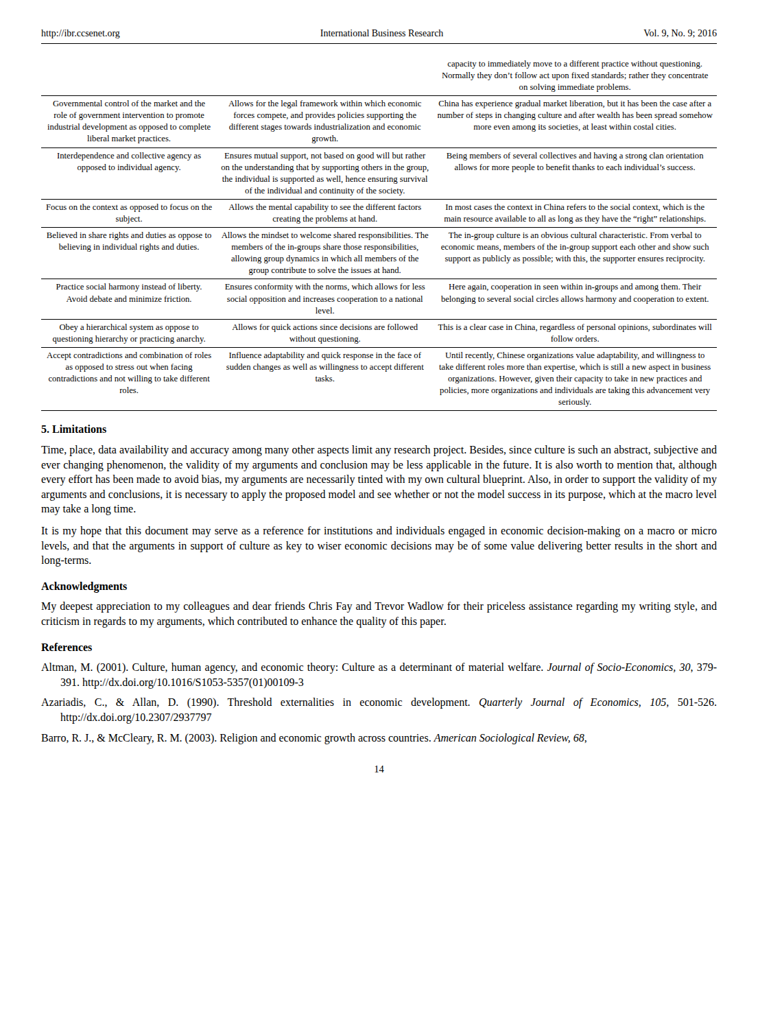http://ibr.ccsenet.org
International Business Research
Vol. 9, No. 9; 2016
| | | capacity to immediately move to a different practice without questioning. Normally they don’t follow act upon fixed standards; rather they concentrate on solving immediate problems. |
| Governmental control of the market and the role of government intervention to promote industrial development as opposed to complete liberal market practices. | Allows for the legal framework within which economic forces compete, and provides policies supporting the different stages towards industrialization and economic growth. | China has experience gradual market liberation, but it has been the case after a number of steps in changing culture and after wealth has been spread somehow more even among its societies, at least within costal cities. |
| Interdependence and collective agency as opposed to individual agency. | Ensures mutual support, not based on good will but rather on the understanding that by supporting others in the group, the individual is supported as well, hence ensuring survival of the individual and continuity of the society. | Being members of several collectives and having a strong clan orientation allows for more people to benefit thanks to each individual’s success. |
| Focus on the context as opposed to focus on the subject. | Allows the mental capability to see the different factors creating the problems at hand. | In most cases the context in China refers to the social context, which is the main resource available to all as long as they have the “right” relationships. |
| Believed in share rights and duties as oppose to believing in individual rights and duties. | Allows the mindset to welcome shared responsibilities. The members of the in-groups share those responsibilities, allowing group dynamics in which all members of the group contribute to solve the issues at hand. | The in-group culture is an obvious cultural characteristic. From verbal to economic means, members of the in-group support each other and show such support as publicly as possible; with this, the supporter ensures reciprocity. |
| Practice social harmony instead of liberty. Avoid debate and minimize friction. | Ensures conformity with the norms, which allows for less social opposition and increases cooperation to a national level. | Here again, cooperation in seen within in-groups and among them. Their belonging to several social circles allows harmony and cooperation to extent. |
| Obey a hierarchical system as oppose to questioning hierarchy or practicing anarchy. | Allows for quick actions since decisions are followed without questioning. | This is a clear case in China, regardless of personal opinions, subordinates will follow orders. |
| Accept contradictions and combination of roles as opposed to stress out when facing contradictions and not willing to take different roles. | Influence adaptability and quick response in the face of sudden changes as well as willingness to accept different tasks. | Until recently, Chinese organizations value adaptability, and willingness to take different roles more than expertise, which is still a new aspect in business organizations. However, given their capacity to take in new practices and policies, more organizations and individuals are taking this advancement very seriously. |
5. Limitations
Time, place, data availability and accuracy among many other aspects limit any research project. Besides, since culture is such an abstract, subjective and ever changing phenomenon, the validity of my arguments and conclusion may be less applicable in the future. It is also worth to mention that, although every effort has been made to avoid bias, my arguments are necessarily tinted with my own cultural blueprint. Also, in order to support the validity of my arguments and conclusions, it is necessary to apply the proposed model and see whether or not the model success in its purpose, which at the macro level may take a long time.
It is my hope that this document may serve as a reference for institutions and individuals engaged in economic decision-making on a macro or micro levels, and that the arguments in support of culture as key to wiser economic decisions may be of some value delivering better results in the short and long-terms.
Acknowledgments
My deepest appreciation to my colleagues and dear friends Chris Fay and Trevor Wadlow for their priceless assistance regarding my writing style, and criticism in regards to my arguments, which contributed to enhance the quality of this paper.
References
Altman, M. (2001). Culture, human agency, and economic theory: Culture as a determinant of material welfare. Journal of Socio-Economics, 30, 379-391. http://dx.doi.org/10.1016/S1053-5357(01)00109-3
Azariadis, C., & Allan, D. (1990). Threshold externalities in economic development. Quarterly Journal of Economics, 105, 501-526. http://dx.doi.org/10.2307/2937797
Barro, R. J., & McCleary, R. M. (2003). Religion and economic growth across countries. American Sociological Review, 68,
14